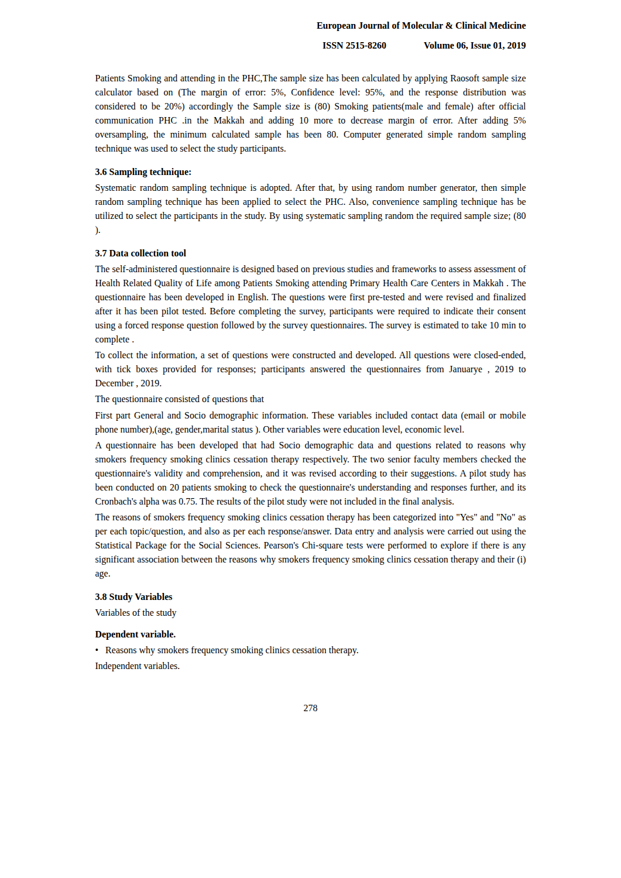European Journal of Molecular & Clinical Medicine ISSN 2515-8260 Volume 06, Issue 01, 2019
Patients Smoking and attending in the PHC,The sample size has been calculated by applying Raosoft sample size calculator based on (The margin of error: 5%, Confidence level: 95%, and the response distribution was considered to be 20%) accordingly the Sample size is (80) Smoking patients(male and female) after official communication PHC .in the Makkah and adding 10 more to decrease margin of error. After adding 5% oversampling, the minimum calculated sample has been 80. Computer generated simple random sampling technique was used to select the study participants.
3.6 Sampling technique:
Systematic random sampling technique is adopted. After that, by using random number generator, then simple random sampling technique has been applied to select the PHC. Also, convenience sampling technique has be utilized to select the participants in the study. By using systematic sampling random the required sample size; (80 ).
3.7 Data collection tool
The self-administered questionnaire is designed based on previous studies and frameworks to assess assessment of Health Related Quality of Life among Patients Smoking attending Primary Health Care Centers in Makkah . The questionnaire has been developed in English. The questions were first pre-tested and were revised and finalized after it has been pilot tested. Before completing the survey, participants were required to indicate their consent using a forced response question followed by the survey questionnaires. The survey is estimated to take 10 min to complete .
To collect the information, a set of questions were constructed and developed. All questions were closed-ended, with tick boxes provided for responses; participants answered the questionnaires from Januarye , 2019 to December , 2019.
The questionnaire consisted of questions that
First part General and Socio demographic information. These variables included contact data (email or mobile phone number),(age, gender,marital status ). Other variables were education level, economic level.
A questionnaire has been developed that had Socio demographic data and questions related to reasons why smokers frequency smoking clinics cessation therapy respectively. The two senior faculty members checked the questionnaire's validity and comprehension, and it was revised according to their suggestions. A pilot study has been conducted on 20 patients smoking to check the questionnaire's understanding and responses further, and its Cronbach's alpha was 0.75. The results of the pilot study were not included in the final analysis.
The reasons of smokers frequency smoking clinics cessation therapy has been categorized into "Yes" and "No" as per each topic/question, and also as per each response/answer. Data entry and analysis were carried out using the Statistical Package for the Social Sciences. Pearson's Chi-square tests were performed to explore if there is any significant association between the reasons why smokers frequency smoking clinics cessation therapy and their (i) age.
3.8 Study Variables
Variables of the study
Dependent variable.
Reasons why smokers frequency smoking clinics cessation therapy.
Independent variables.
278